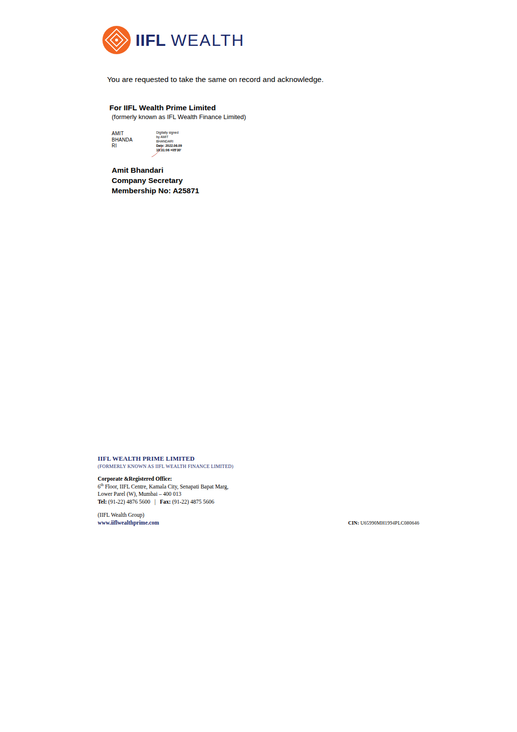IIFL WEALTH
You are requested to take the same on record and acknowledge.
For IIFL Wealth Prime Limited
(formerly known as IFL Wealth Finance Limited)
AMIT
BHANDA
RI
Digitally signed
by AMIT
BHANDARI
Date: 2022.06.09
18:31:06 +05'30'
Amit Bhandari
Company Secretary
Membership No: A25871
IIFL WEALTH PRIME LIMITED
(FORMERLY KNOWN AS IIFL WEALTH FINANCE LIMITED)
Corporate &Registered Office:
6th Floor, IIFL Centre, Kamala City, Senapati Bapat Marg,
Lower Parel (W), Mumbai – 400 013
Tel: (91-22) 4876 5600 | Fax: (91-22) 4875 5606
(IIFL Wealth Group)
www.iiflwealthprime.com CIN: U65990MH1994PLC080646